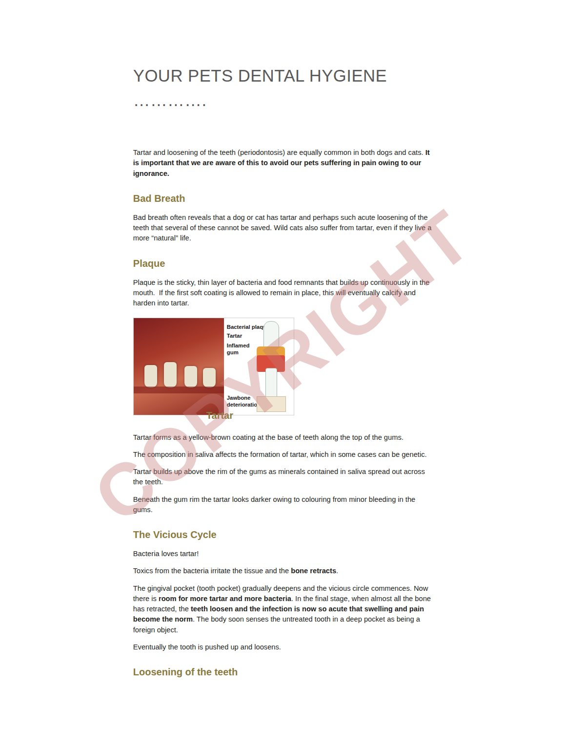COPYRIGHT
YOUR PETS DENTAL HYGIENE ………….
Tartar and loosening of the teeth (periodontosis) are equally common in both dogs and cats. It is important that we are aware of this to avoid our pets suffering in pain owing to our ignorance.
Bad Breath
Bad breath often reveals that a dog or cat has tartar and perhaps such acute loosening of the teeth that several of these cannot be saved. Wild cats also suffer from tartar, even if they live a more “natural” life.
Plaque
Plaque is the sticky, thin layer of bacteria and food remnants that builds up continuously in the mouth. If the first soft coating is allowed to remain in place, this will eventually calcify and harden into tartar.
Bacterial plaque Tartar Inflamed gum Jawbone deterioration
Tartar
Tartar forms as a yellow-brown coating at the base of teeth along the top of the gums.
The composition in saliva affects the formation of tartar, which in some cases can be genetic.
Tartar builds up above the rim of the gums as minerals contained in saliva spread out across the teeth.
Beneath the gum rim the tartar looks darker owing to colouring from minor bleeding in the gums.
The Vicious Cycle
Bacteria loves tartar!
Toxics from the bacteria irritate the tissue and the bone retracts.
The gingival pocket (tooth pocket) gradually deepens and the vicious circle commences. Now there is room for more tartar and more bacteria. In the final stage, when almost all the bone has retracted, the teeth loosen and the infection is now so acute that swelling and pain become the norm. The body soon senses the untreated tooth in a deep pocket as being a foreign object.
Eventually the tooth is pushed up and loosens.
Loosening of the teeth